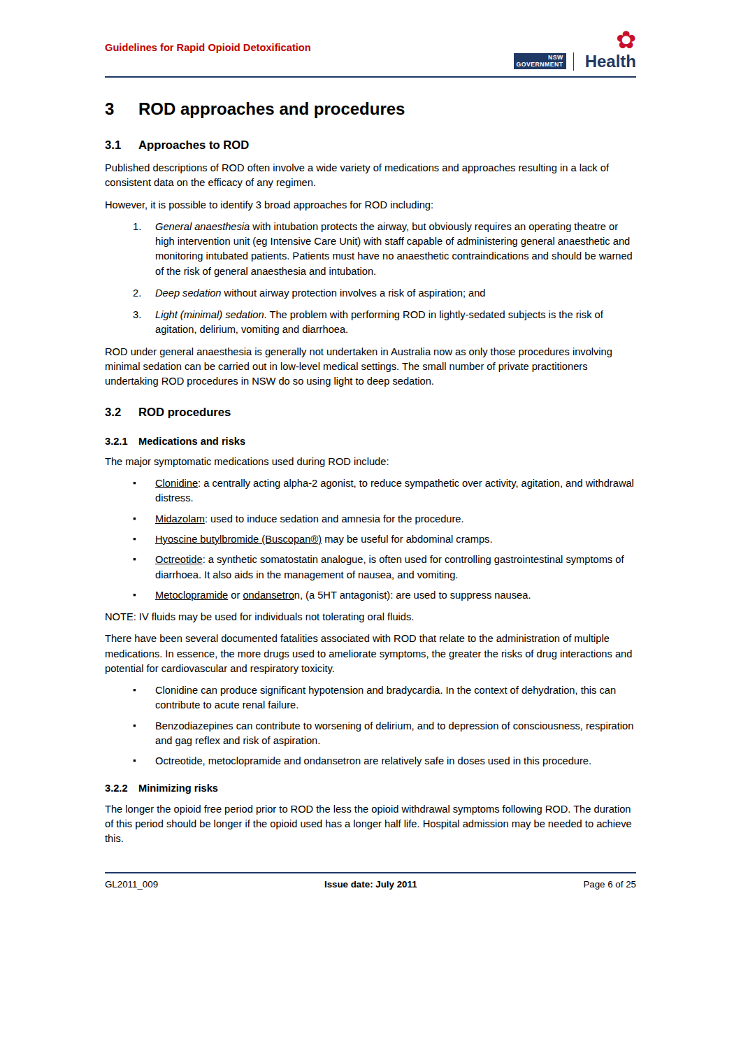Guidelines for Rapid Opioid Detoxification
✿
NSW
GOVERNMENT Health
3 ROD approaches and procedures
3.1 Approaches to ROD
Published descriptions of ROD often involve a wide variety of medications and approaches resulting in a lack of consistent data on the efficacy of any regimen.
However, it is possible to identify 3 broad approaches for ROD including:
General anaesthesia with intubation protects the airway, but obviously requires an operating theatre or high intervention unit (eg Intensive Care Unit) with staff capable of administering general anaesthetic and monitoring intubated patients. Patients must have no anaesthetic contraindications and should be warned of the risk of general anaesthesia and intubation.
Deep sedation without airway protection involves a risk of aspiration; and
Light (minimal) sedation. The problem with performing ROD in lightly-sedated subjects is the risk of agitation, delirium, vomiting and diarrhoea.
ROD under general anaesthesia is generally not undertaken in Australia now as only those procedures involving minimal sedation can be carried out in low-level medical settings. The small number of private practitioners undertaking ROD procedures in NSW do so using light to deep sedation.
3.2 ROD procedures
3.2.1 Medications and risks
The major symptomatic medications used during ROD include:
Clonidine: a centrally acting alpha-2 agonist, to reduce sympathetic over activity, agitation, and withdrawal distress.
Midazolam: used to induce sedation and amnesia for the procedure.
Hyoscine butylbromide (Buscopan®) may be useful for abdominal cramps.
Octreotide: a synthetic somatostatin analogue, is often used for controlling gastrointestinal symptoms of diarrhoea. It also aids in the management of nausea, and vomiting.
Metoclopramide or ondansetron, (a 5HT antagonist): are used to suppress nausea.
NOTE: IV fluids may be used for individuals not tolerating oral fluids.
There have been several documented fatalities associated with ROD that relate to the administration of multiple medications. In essence, the more drugs used to ameliorate symptoms, the greater the risks of drug interactions and potential for cardiovascular and respiratory toxicity.
Clonidine can produce significant hypotension and bradycardia. In the context of dehydration, this can contribute to acute renal failure.
Benzodiazepines can contribute to worsening of delirium, and to depression of consciousness, respiration and gag reflex and risk of aspiration.
Octreotide, metoclopramide and ondansetron are relatively safe in doses used in this procedure.
3.2.2 Minimizing risks
The longer the opioid free period prior to ROD the less the opioid withdrawal symptoms following ROD. The duration of this period should be longer if the opioid used has a longer half life. Hospital admission may be needed to achieve this.
GL2011_009
Issue date: July 2011
Page 6 of 25